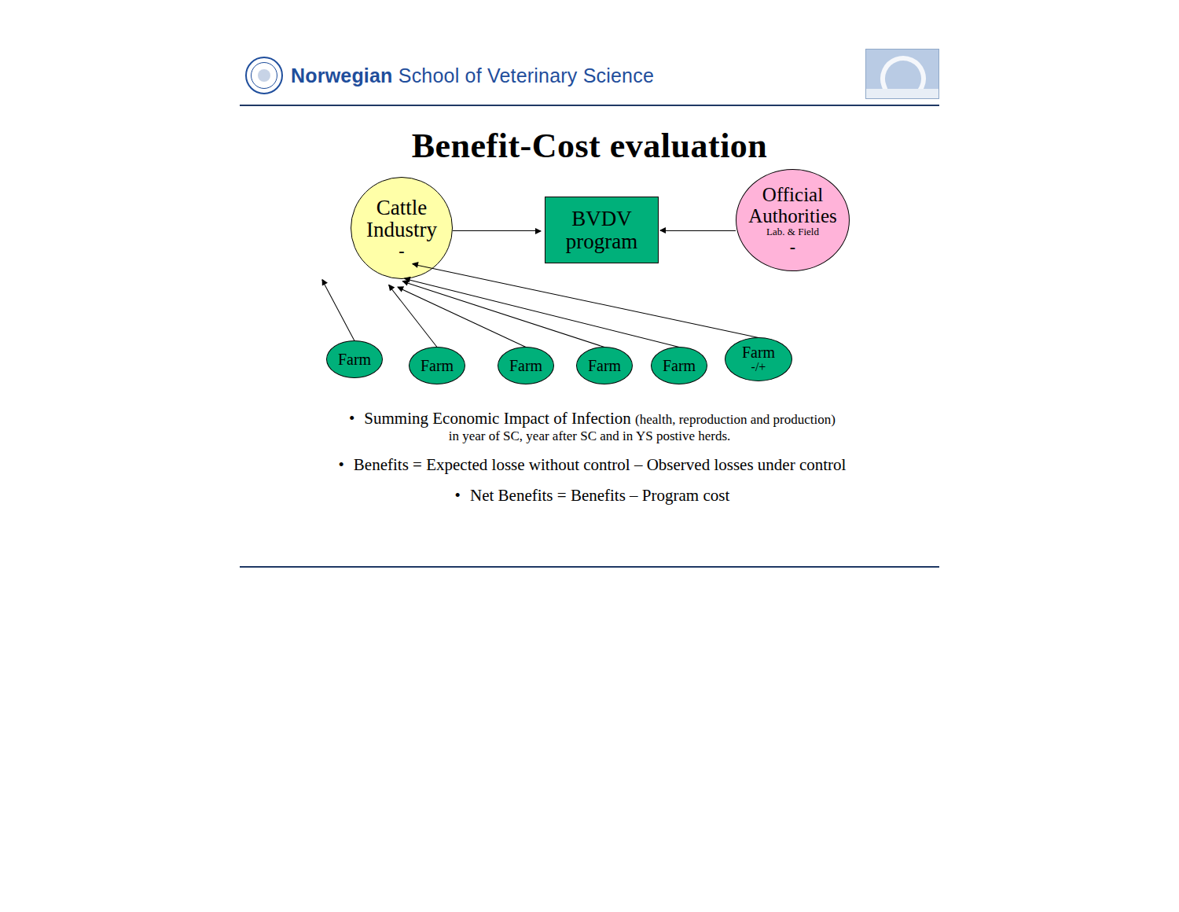Norwegian School of Veterinary Science
Benefit-Cost evaluation
Cattle
Industry
-
BVDV
program
Official
Authorities
Lab. & Field
-
Farm
Farm
Farm
Farm
Farm
Farm
-/+
• Summing Economic Impact of Infection (health, reproduction and production) in year of SC, year after SC and in YS postive herds.
• Benefits = Expected losse without control – Observed losses under control
• Net Benefits = Benefits – Program cost